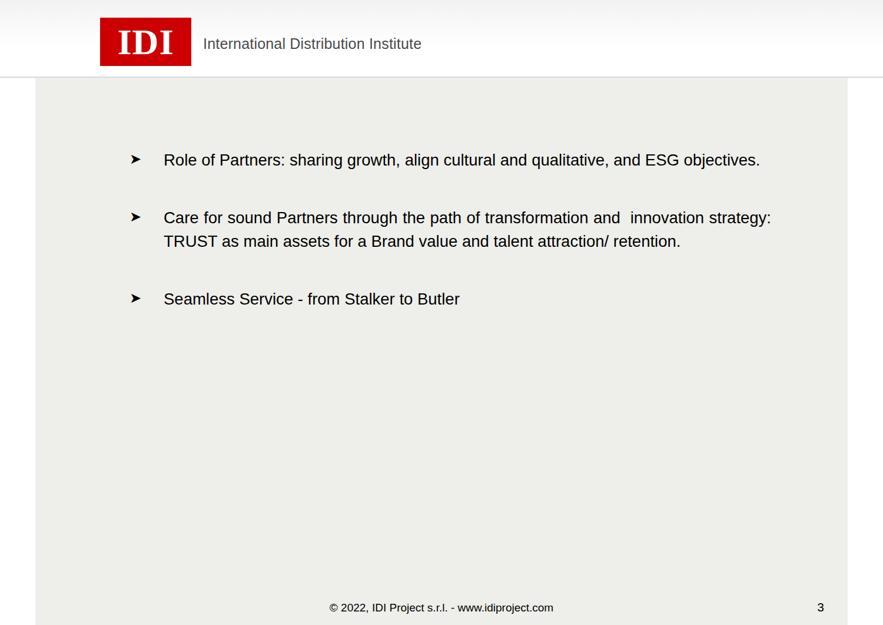IDI
International Distribution Institute
Role of Partners: sharing growth, align cultural and qualitative, and ESG objectives.
Care for sound Partners through the path of transformation and innovation strategy: TRUST as main assets for a Brand value and talent attraction/ retention.
Seamless Service - from Stalker to Butler
© 2022, IDI Project s.r.l. - www.idiproject.com
3